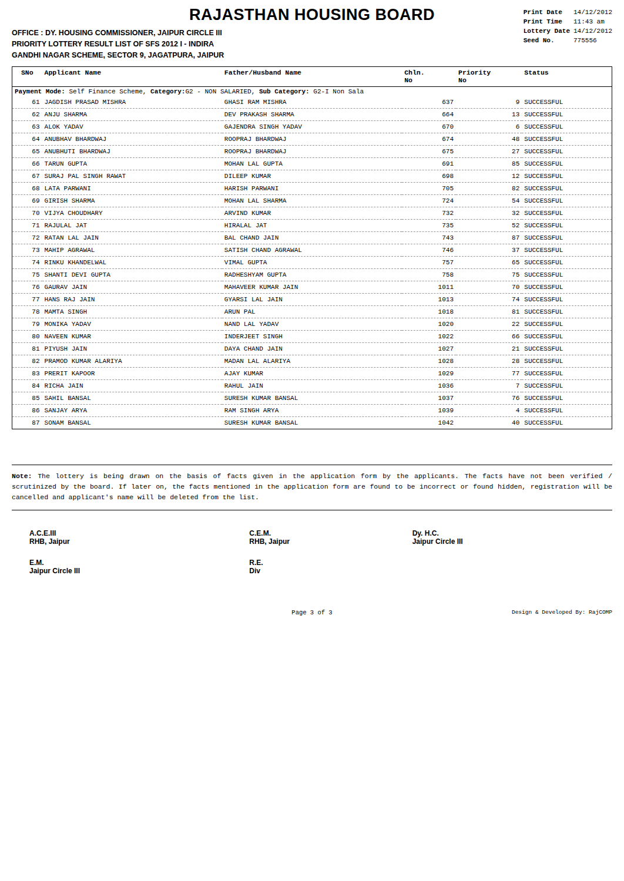RAJASTHAN HOUSING BOARD
| Print Date | 14/12/2012 |
| Print Time | 11:43 am |
| Lottery Date | 14/12/2012 |
| Seed No. | 775556 |
OFFICE : DY. HOUSING COMMISSIONER, JAIPUR CIRCLE III
PRIORITY LOTTERY RESULT LIST OF SFS 2012 I - INDIRA
GANDHI NAGAR SCHEME, SECTOR 9, JAGATPURA, JAIPUR
| Payment Mode: Self Finance Scheme, Category: G2 - NON SALARIED, Sub Category: G2-I Non Sala |
| SNo | Applicant Name | Father/Husband Name | Chln. No | Priority No | Status |
| 61 | JAGDISH PRASAD MISHRA | GHASI RAM MISHRA | 637 | 9 | SUCCESSFUL |
| 62 | ANJU SHARMA | DEV PRAKASH SHARMA | 664 | 13 | SUCCESSFUL |
| 63 | ALOK YADAV | GAJENDRA SINGH YADAV | 670 | 6 | SUCCESSFUL |
| 64 | ANUBHAV BHARDWAJ | ROOPRAJ BHARDWAJ | 674 | 48 | SUCCESSFUL |
| 65 | ANUBHUTI BHARDWAJ | ROOPRAJ BHARDWAJ | 675 | 27 | SUCCESSFUL |
| 66 | TARUN GUPTA | MOHAN LAL GUPTA | 691 | 85 | SUCCESSFUL |
| 67 | SURAJ PAL SINGH RAWAT | DILEEP KUMAR | 698 | 12 | SUCCESSFUL |
| 68 | LATA PARWANI | HARISH PARWANI | 705 | 82 | SUCCESSFUL |
| 69 | GIRISH SHARMA | MOHAN LAL SHARMA | 724 | 54 | SUCCESSFUL |
| 70 | VIJYA CHOUDHARY | ARVIND KUMAR | 732 | 32 | SUCCESSFUL |
| 71 | RAJULAL JAT | HIRALAL JAT | 735 | 52 | SUCCESSFUL |
| 72 | RATAN LAL JAIN | BAL CHAND JAIN | 743 | 87 | SUCCESSFUL |
| 73 | MAHIP AGRAWAL | SATISH CHAND AGRAWAL | 746 | 37 | SUCCESSFUL |
| 74 | RINKU KHANDELWAL | VIMAL GUPTA | 757 | 65 | SUCCESSFUL |
| 75 | SHANTI DEVI GUPTA | RADHESHYAM GUPTA | 758 | 75 | SUCCESSFUL |
| 76 | GAURAV JAIN | MAHAVEER KUMAR JAIN | 1011 | 70 | SUCCESSFUL |
| 77 | HANS RAJ JAIN | GYARSI LAL JAIN | 1013 | 74 | SUCCESSFUL |
| 78 | MAMTA SINGH | ARUN PAL | 1018 | 81 | SUCCESSFUL |
| 79 | MONIKA YADAV | NAND LAL YADAV | 1020 | 22 | SUCCESSFUL |
| 80 | NAVEEN KUMAR | INDERJEET SINGH | 1022 | 66 | SUCCESSFUL |
| 81 | PIYUSH JAIN | DAYA CHAND JAIN | 1027 | 21 | SUCCESSFUL |
| 82 | PRAMOD KUMAR ALARIYA | MADAN LAL ALARIYA | 1028 | 28 | SUCCESSFUL |
| 83 | PRERIT KAPOOR | AJAY KUMAR | 1029 | 77 | SUCCESSFUL |
| 84 | RICHA JAIN | RAHUL JAIN | 1036 | 7 | SUCCESSFUL |
| 85 | SAHIL BANSAL | SURESH KUMAR BANSAL | 1037 | 76 | SUCCESSFUL |
| 86 | SANJAY ARYA | RAM SINGH ARYA | 1039 | 4 | SUCCESSFUL |
| 87 | SONAM BANSAL | SURESH KUMAR BANSAL | 1042 | 40 | SUCCESSFUL |
Note: The lottery is being drawn on the basis of facts given in the application form by the applicants. The facts have not been verified / scrutinized by the board. If later on, the facts mentioned in the application form are found to be incorrect or found hidden, registration will be cancelled and applicant's name will be deleted from the list.
| A.C.E.III RHB, Jaipur | C.E.M. RHB, Jaipur | Dy. H.C. Jaipur Circle III |
| E.M. Jaipur Circle III | R.E. Div | |
Page 3 of 3
Design & Developed By: RajCOMP